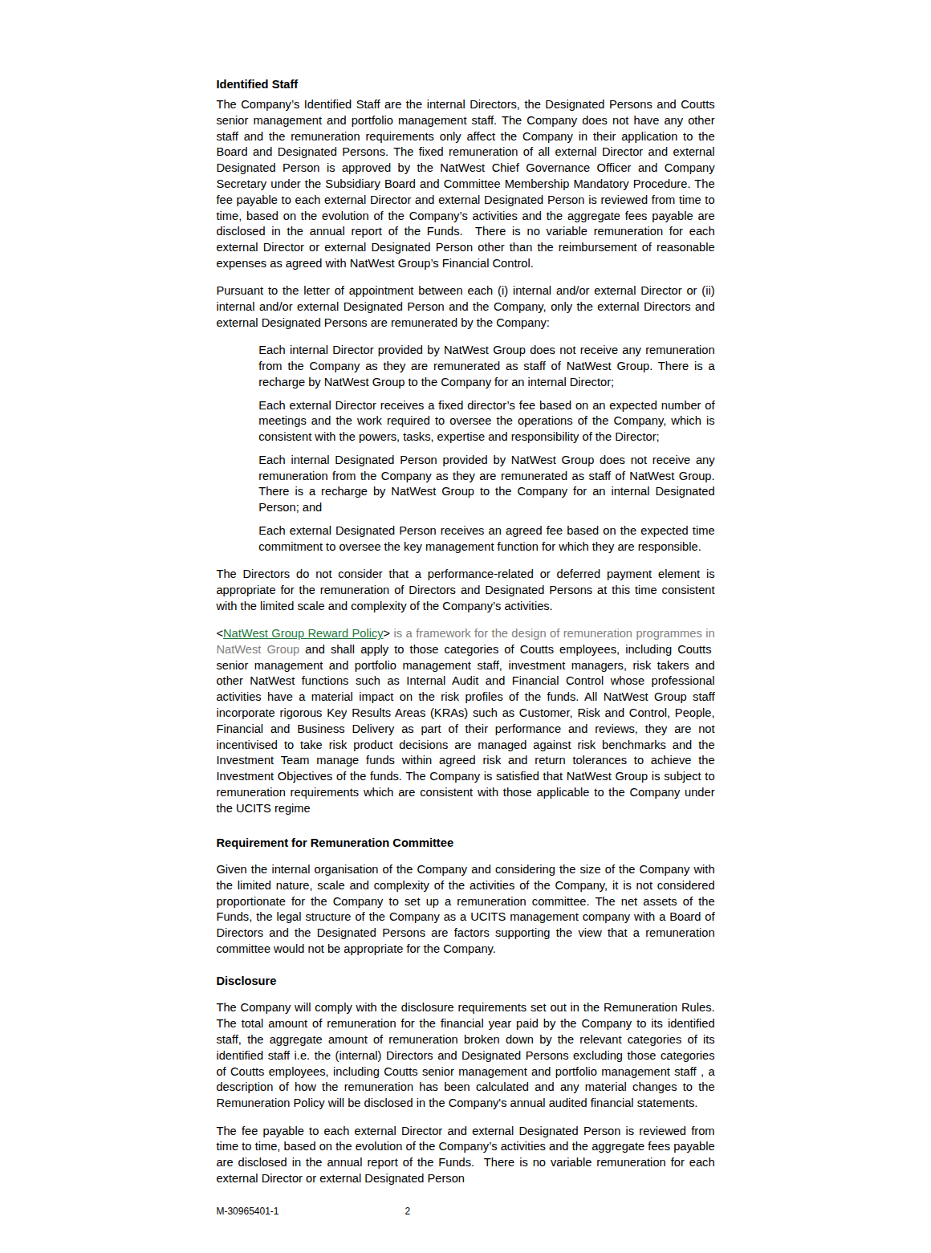Identified Staff
The Company’s Identified Staff are the internal Directors, the Designated Persons and Coutts senior management and portfolio management staff. The Company does not have any other staff and the remuneration requirements only affect the Company in their application to the Board and Designated Persons. The fixed remuneration of all external Director and external Designated Person is approved by the NatWest Chief Governance Officer and Company Secretary under the Subsidiary Board and Committee Membership Mandatory Procedure. The fee payable to each external Director and external Designated Person is reviewed from time to time, based on the evolution of the Company’s activities and the aggregate fees payable are disclosed in the annual report of the Funds. There is no variable remuneration for each external Director or external Designated Person other than the reimbursement of reasonable expenses as agreed with NatWest Group’s Financial Control.
Pursuant to the letter of appointment between each (i) internal and/or external Director or (ii) internal and/or external Designated Person and the Company, only the external Directors and external Designated Persons are remunerated by the Company:
Each internal Director provided by NatWest Group does not receive any remuneration from the Company as they are remunerated as staff of NatWest Group. There is a recharge by NatWest Group to the Company for an internal Director;
Each external Director receives a fixed director’s fee based on an expected number of meetings and the work required to oversee the operations of the Company, which is consistent with the powers, tasks, expertise and responsibility of the Director;
Each internal Designated Person provided by NatWest Group does not receive any remuneration from the Company as they are remunerated as staff of NatWest Group. There is a recharge by NatWest Group to the Company for an internal Designated Person; and
Each external Designated Person receives an agreed fee based on the expected time commitment to oversee the key management function for which they are responsible.
The Directors do not consider that a performance-related or deferred payment element is appropriate for the remuneration of Directors and Designated Persons at this time consistent with the limited scale and complexity of the Company’s activities.
<NatWest Group Reward Policy> is a framework for the design of remuneration programmes in NatWest Group and shall apply to those categories of Coutts employees, including Coutts senior management and portfolio management staff, investment managers, risk takers and other NatWest functions such as Internal Audit and Financial Control whose professional activities have a material impact on the risk profiles of the funds. All NatWest Group staff incorporate rigorous Key Results Areas (KRAs) such as Customer, Risk and Control, People, Financial and Business Delivery as part of their performance and reviews, they are not incentivised to take risk product decisions are managed against risk benchmarks and the Investment Team manage funds within agreed risk and return tolerances to achieve the Investment Objectives of the funds. The Company is satisfied that NatWest Group is subject to remuneration requirements which are consistent with those applicable to the Company under the UCITS regime
Requirement for Remuneration Committee
Given the internal organisation of the Company and considering the size of the Company with the limited nature, scale and complexity of the activities of the Company, it is not considered proportionate for the Company to set up a remuneration committee. The net assets of the Funds, the legal structure of the Company as a UCITS management company with a Board of Directors and the Designated Persons are factors supporting the view that a remuneration committee would not be appropriate for the Company.
Disclosure
The Company will comply with the disclosure requirements set out in the Remuneration Rules. The total amount of remuneration for the financial year paid by the Company to its identified staff, the aggregate amount of remuneration broken down by the relevant categories of its identified staff i.e. the (internal) Directors and Designated Persons excluding those categories of Coutts employees, including Coutts senior management and portfolio management staff , a description of how the remuneration has been calculated and any material changes to the Remuneration Policy will be disclosed in the Company's annual audited financial statements.
The fee payable to each external Director and external Designated Person is reviewed from time to time, based on the evolution of the Company’s activities and the aggregate fees payable are disclosed in the annual report of the Funds. There is no variable remuneration for each external Director or external Designated Person
M-30965401-1 2